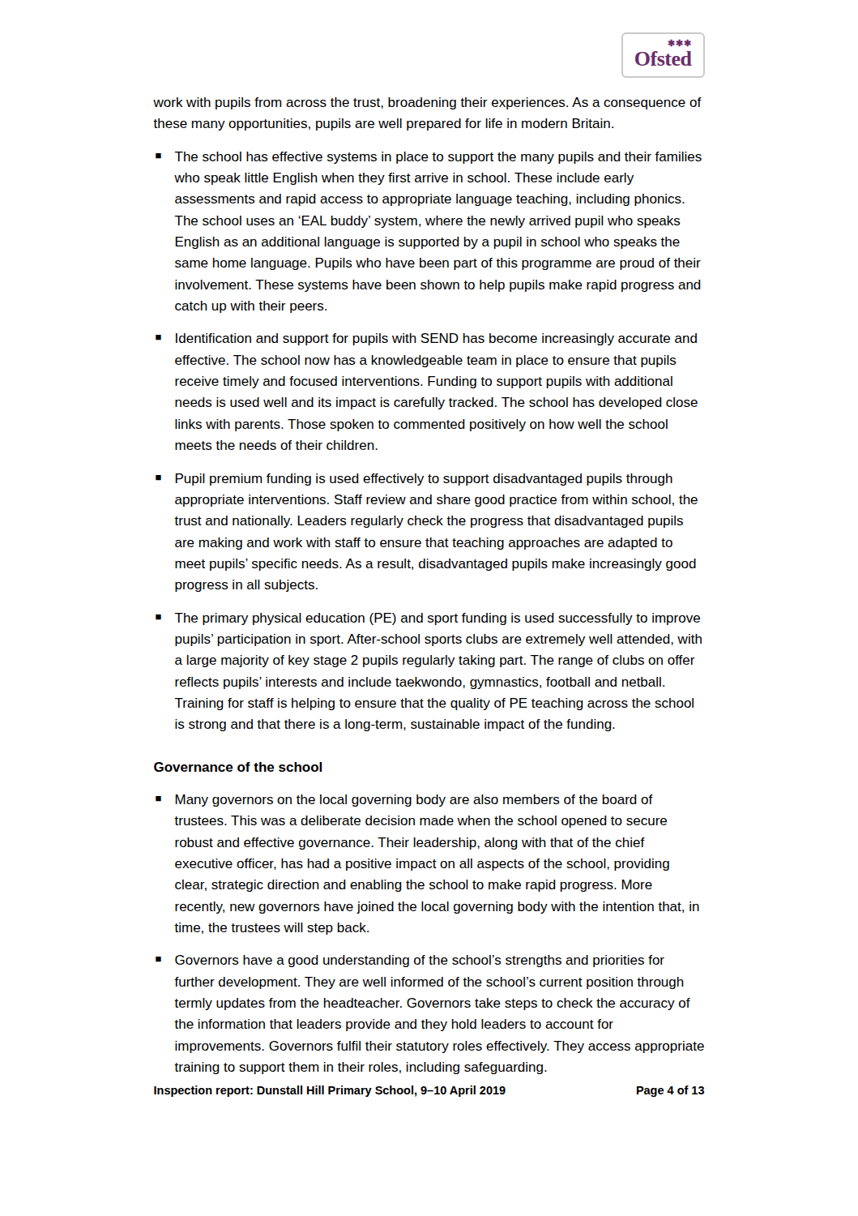✱✱✱
Ofsted
work with pupils from across the trust, broadening their experiences. As a consequence of these many opportunities, pupils are well prepared for life in modern Britain.
The school has effective systems in place to support the many pupils and their families who speak little English when they first arrive in school. These include early assessments and rapid access to appropriate language teaching, including phonics. The school uses an ‘EAL buddy’ system, where the newly arrived pupil who speaks English as an additional language is supported by a pupil in school who speaks the same home language. Pupils who have been part of this programme are proud of their involvement. These systems have been shown to help pupils make rapid progress and catch up with their peers.
Identification and support for pupils with SEND has become increasingly accurate and effective. The school now has a knowledgeable team in place to ensure that pupils receive timely and focused interventions. Funding to support pupils with additional needs is used well and its impact is carefully tracked. The school has developed close links with parents. Those spoken to commented positively on how well the school meets the needs of their children.
Pupil premium funding is used effectively to support disadvantaged pupils through appropriate interventions. Staff review and share good practice from within school, the trust and nationally. Leaders regularly check the progress that disadvantaged pupils are making and work with staff to ensure that teaching approaches are adapted to meet pupils’ specific needs. As a result, disadvantaged pupils make increasingly good progress in all subjects.
The primary physical education (PE) and sport funding is used successfully to improve pupils’ participation in sport. After-school sports clubs are extremely well attended, with a large majority of key stage 2 pupils regularly taking part. The range of clubs on offer reflects pupils’ interests and include taekwondo, gymnastics, football and netball. Training for staff is helping to ensure that the quality of PE teaching across the school is strong and that there is a long-term, sustainable impact of the funding.
Governance of the school
Many governors on the local governing body are also members of the board of trustees. This was a deliberate decision made when the school opened to secure robust and effective governance. Their leadership, along with that of the chief executive officer, has had a positive impact on all aspects of the school, providing clear, strategic direction and enabling the school to make rapid progress. More recently, new governors have joined the local governing body with the intention that, in time, the trustees will step back.
Governors have a good understanding of the school’s strengths and priorities for further development. They are well informed of the school’s current position through termly updates from the headteacher. Governors take steps to check the accuracy of the information that leaders provide and they hold leaders to account for improvements. Governors fulfil their statutory roles effectively. They access appropriate training to support them in their roles, including safeguarding.
Inspection report: Dunstall Hill Primary School, 9–10 April 2019 Page 4 of 13